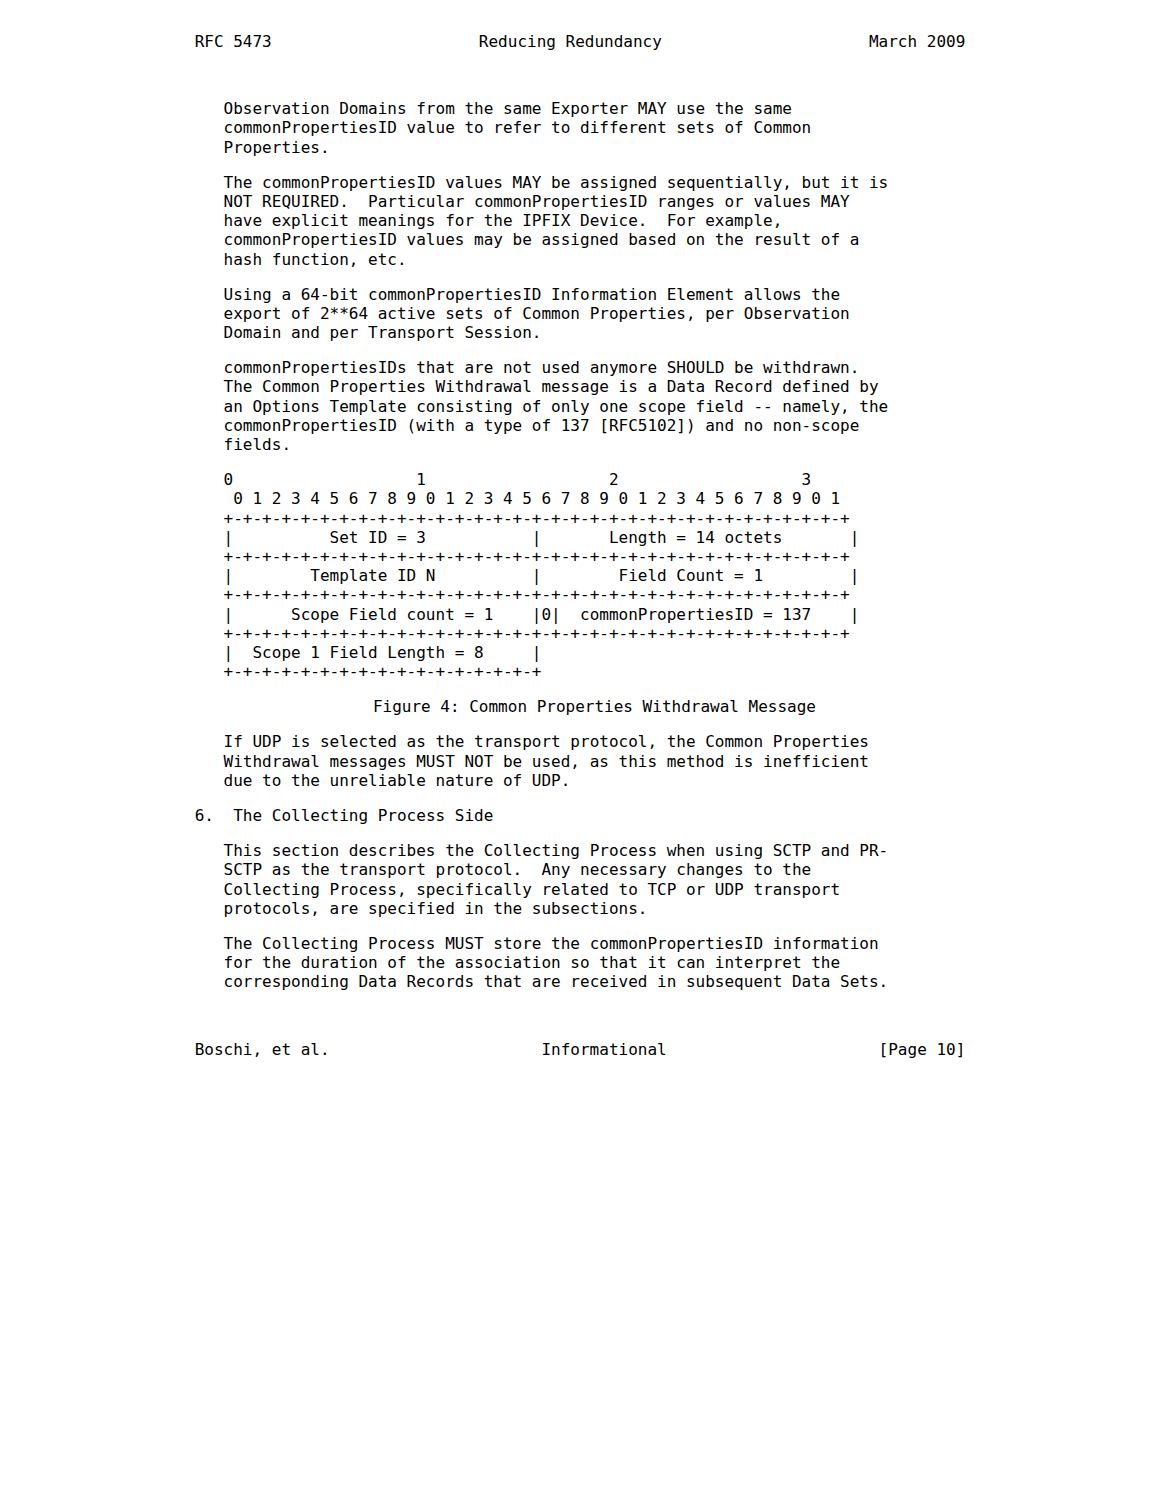RFC 5473 Reducing Redundancy March 2009
Observation Domains from the same Exporter MAY use the same commonPropertiesID value to refer to different sets of Common Properties.
The commonPropertiesID values MAY be assigned sequentially, but it is NOT REQUIRED. Particular commonPropertiesID ranges or values MAY have explicit meanings for the IPFIX Device. For example, commonPropertiesID values may be assigned based on the result of a hash function, etc.
Using a 64-bit commonPropertiesID Information Element allows the export of 2**64 active sets of Common Properties, per Observation Domain and per Transport Session.
commonPropertiesIDs that are not used anymore SHOULD be withdrawn. The Common Properties Withdrawal message is a Data Record defined by an Options Template consisting of only one scope field -- namely, the commonPropertiesID (with a type of 137 [RFC5102]) and no non-scope fields.
0                   1                   2                   3
 0 1 2 3 4 5 6 7 8 9 0 1 2 3 4 5 6 7 8 9 0 1 2 3 4 5 6 7 8 9 0 1
+-+-+-+-+-+-+-+-+-+-+-+-+-+-+-+-+-+-+-+-+-+-+-+-+-+-+-+-+-+-+-+-+
|          Set ID = 3           |       Length = 14 octets       |
+-+-+-+-+-+-+-+-+-+-+-+-+-+-+-+-+-+-+-+-+-+-+-+-+-+-+-+-+-+-+-+-+
|        Template ID N          |        Field Count = 1         |
+-+-+-+-+-+-+-+-+-+-+-+-+-+-+-+-+-+-+-+-+-+-+-+-+-+-+-+-+-+-+-+-+
|      Scope Field count = 1    |0|  commonPropertiesID = 137    |
+-+-+-+-+-+-+-+-+-+-+-+-+-+-+-+-+-+-+-+-+-+-+-+-+-+-+-+-+-+-+-+-+
|  Scope 1 Field Length = 8     |
+-+-+-+-+-+-+-+-+-+-+-+-+-+-+-+-+
Figure 4: Common Properties Withdrawal Message
If UDP is selected as the transport protocol, the Common Properties Withdrawal messages MUST NOT be used, as this method is inefficient due to the unreliable nature of UDP.
6. The Collecting Process Side
This section describes the Collecting Process when using SCTP and PR- SCTP as the transport protocol. Any necessary changes to the Collecting Process, specifically related to TCP or UDP transport protocols, are specified in the subsections.
The Collecting Process MUST store the commonPropertiesID information for the duration of the association so that it can interpret the corresponding Data Records that are received in subsequent Data Sets.
Boschi, et al. Informational [Page 10]